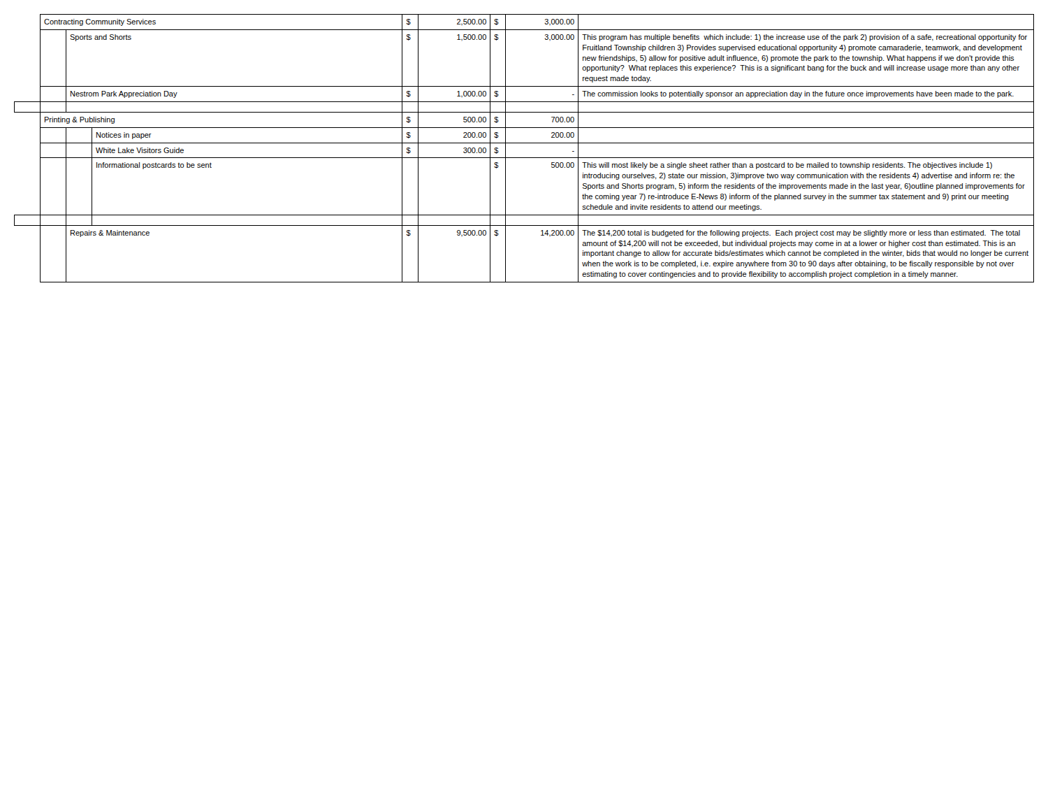| | Contracting Community Services | $ | 2,500.00 | $ | 3,000.00 | |
| | | Sports and Shorts | $ | 1,500.00 | $ | 3,000.00 | This program has multiple benefits which include: 1) the increase use of the park 2) provision of a safe, recreational opportunity for Fruitland Township children 3) Provides supervised educational opportunity 4) promote camaraderie, teamwork, and development new friendships, 5) allow for positive adult influence, 6) promote the park to the township. What happens if we don't provide this opportunity? What replaces this experience? This is a significant bang for the buck and will increase usage more than any other request made today. |
| | | Nestrom Park Appreciation Day | $ | 1,000.00 | $ | - | The commission looks to potentially sponsor an appreciation day in the future once improvements have been made to the park. |
| | Printing & Publishing | $ | 500.00 | $ | 700.00 | |
| | | | Notices in paper | $ | 200.00 | $ | 200.00 | |
| | | | White Lake Visitors Guide | $ | 300.00 | $ | - | |
| | | | Informational postcards to be sent | | | $ | 500.00 | This will most likely be a single sheet rather than a postcard to be mailed to township residents. The objectives include 1) introducing ourselves, 2) state our mission, 3)improve two way communication with the residents 4) advertise and inform re: the Sports and Shorts program, 5) inform the residents of the improvements made in the last year, 6)outline planned improvements for the coming year 7) re-introduce E-News 8) inform of the planned survey in the summer tax statement and 9) print our meeting schedule and invite residents to attend our meetings. |
| | | Repairs & Maintenance | $ | 9,500.00 | $ | 14,200.00 | The $14,200 total is budgeted for the following projects. Each project cost may be slightly more or less than estimated. The total amount of $14,200 will not be exceeded, but individual projects may come in at a lower or higher cost than estimated. This is an important change to allow for accurate bids/estimates which cannot be completed in the winter, bids that would no longer be current when the work is to be completed, i.e. expire anywhere from 30 to 90 days after obtaining, to be fiscally responsible by not over estimating to cover contingencies and to provide flexibility to accomplish project completion in a timely manner. |